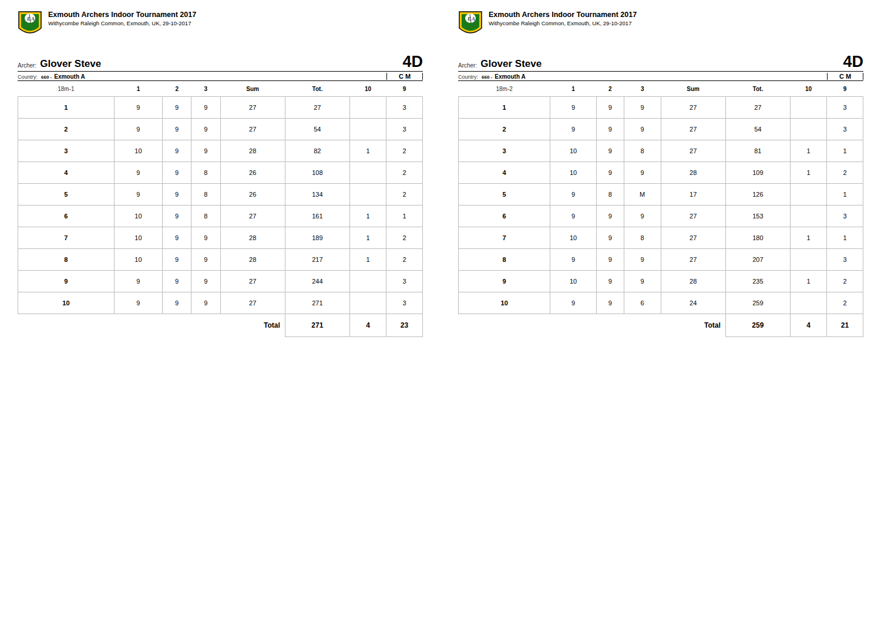E A
Exmouth Archers Indoor Tournament 2017
Withycombe Raleigh Common, Exmouth, UK, 29-10-2017
Archer:
Glover Steve
4D
Country:
660 -
Exmouth A
C M
| 18m-1 | 1 | 2 | 3 | Sum | Tot. | 10 | 9 |
| --- | --- | --- | --- | --- | --- | --- | --- |
| 1 | 9 | 9 | 9 | 27 | 27 | | 3 |
| 2 | 9 | 9 | 9 | 27 | 54 | | 3 |
| 3 | 10 | 9 | 9 | 28 | 82 | 1 | 2 |
| 4 | 9 | 9 | 8 | 26 | 108 | | 2 |
| 5 | 9 | 9 | 8 | 26 | 134 | | 2 |
| 6 | 10 | 9 | 8 | 27 | 161 | 1 | 1 |
| 7 | 10 | 9 | 9 | 28 | 189 | 1 | 2 |
| 8 | 10 | 9 | 9 | 28 | 217 | 1 | 2 |
| 9 | 9 | 9 | 9 | 27 | 244 | | 3 |
| 10 | 9 | 9 | 9 | 27 | 271 | | 3 |
| | Total | 271 | 4 | 23 |
E A
Exmouth Archers Indoor Tournament 2017
Withycombe Raleigh Common, Exmouth, UK, 29-10-2017
Archer:
Glover Steve
4D
Country:
660 -
Exmouth A
C M
| 18m-2 | 1 | 2 | 3 | Sum | Tot. | 10 | 9 |
| --- | --- | --- | --- | --- | --- | --- | --- |
| 1 | 9 | 9 | 9 | 27 | 27 | | 3 |
| 2 | 9 | 9 | 9 | 27 | 54 | | 3 |
| 3 | 10 | 9 | 8 | 27 | 81 | 1 | 1 |
| 4 | 10 | 9 | 9 | 28 | 109 | 1 | 2 |
| 5 | 9 | 8 | M | 17 | 126 | | 1 |
| 6 | 9 | 9 | 9 | 27 | 153 | | 3 |
| 7 | 10 | 9 | 8 | 27 | 180 | 1 | 1 |
| 8 | 9 | 9 | 9 | 27 | 207 | | 3 |
| 9 | 10 | 9 | 9 | 28 | 235 | 1 | 2 |
| 10 | 9 | 9 | 6 | 24 | 259 | | 2 |
| | Total | 259 | 4 | 21 |